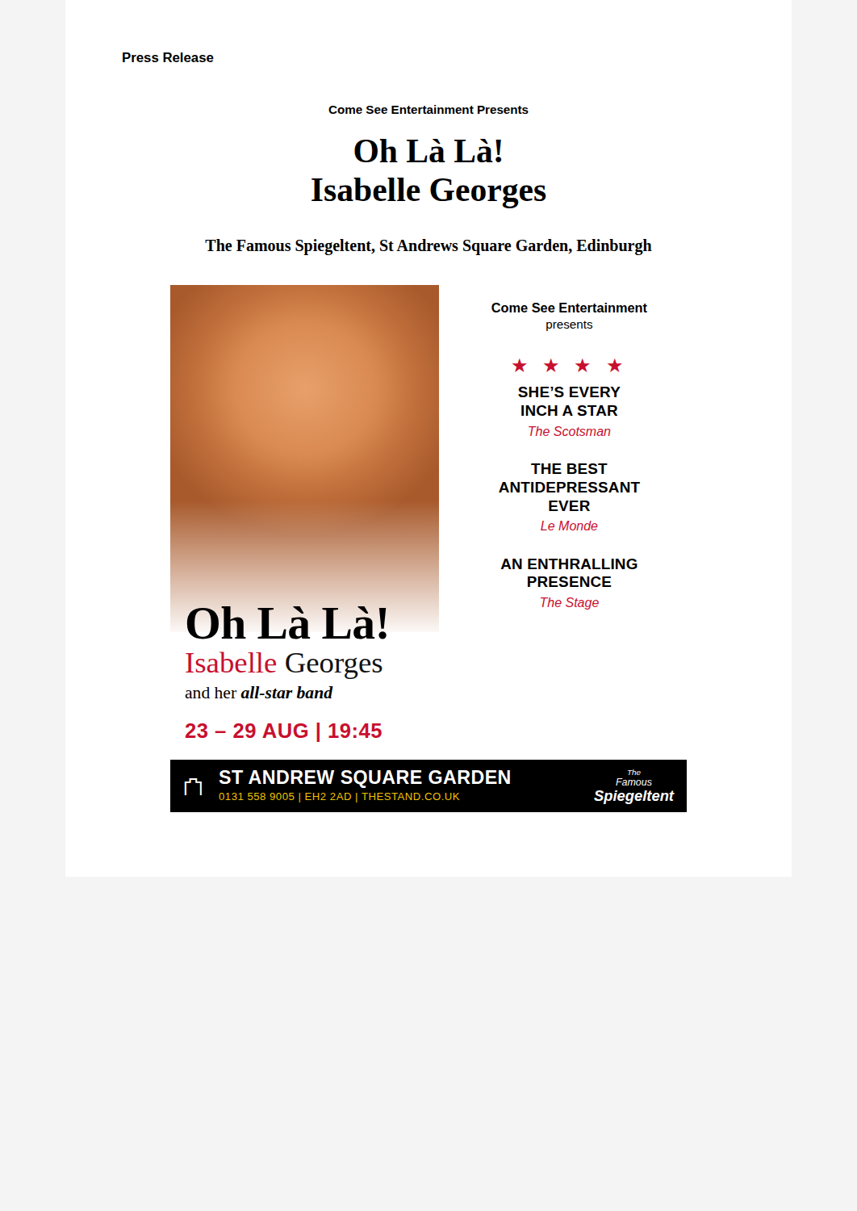Press Release
Come See Entertainment Presents
Oh Là Là!
Isabelle Georges
The Famous Spiegeltent, St Andrews Square Garden, Edinburgh
Photograph of Isabelle Georges, smiling, with short red hair and a white tulle collar.
Come See Entertainmentpresents
★ ★ ★ ★
SHE’S EVERY
INCH A STAR
The Scotsman
THE BEST
ANTIDEPRESSANT
EVER
Le Monde
AN ENTHRALLING
PRESENCE
The Stage
Oh Là Là!
Isabelle Georges
and her all-star band
23 – 29 AUG | 19:45
⛫
ST ANDREW SQUARE GARDEN
0131 558 9005 | EH2 2AD | THESTAND.CO.UK
The Famous Spiegeltent